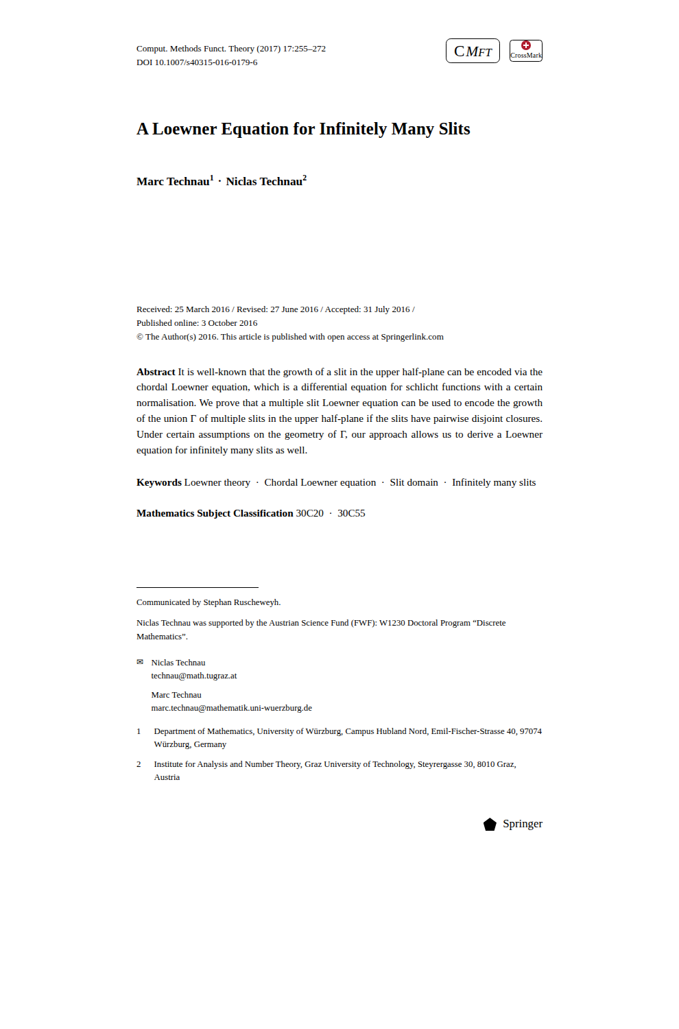Comput. Methods Funct. Theory (2017) 17:255–272
DOI 10.1007/s40315-016-0179-6
CMFT
CrossMark
A Loewner Equation for Infinitely Many Slits
Marc Technau1·Niclas Technau2
Received: 25 March 2016 / Revised: 27 June 2016 / Accepted: 31 July 2016 /
Published online: 3 October 2016
© The Author(s) 2016. This article is published with open access at Springerlink.com
Abstract It is well-known that the growth of a slit in the upper half-plane can be encoded via the chordal Loewner equation, which is a differential equation for schlicht functions with a certain normalisation. We prove that a multiple slit Loewner equation can be used to encode the growth of the union Γ of multiple slits in the upper half-plane if the slits have pairwise disjoint closures. Under certain assumptions on the geometry of Γ, our approach allows us to derive a Loewner equation for infinitely many slits as well.
Keywords Loewner theory · Chordal Loewner equation · Slit domain · Infinitely many slits
Mathematics Subject Classification 30C20 · 30C55
Communicated by Stephan Ruscheweyh.
Niclas Technau was supported by the Austrian Science Fund (FWF): W1230 Doctoral Program “Discrete Mathematics”.
✉
Niclas Technau technau@math.tugraz.at
✉
Marc Technau marc.technau@mathematik.uni-wuerzburg.de
1
Department of Mathematics, University of Würzburg, Campus Hubland Nord, Emil-Fischer-Strasse 40, 97074 Würzburg, Germany
2
Institute for Analysis and Number Theory, Graz University of Technology, Steyrergasse 30, 8010 Graz, Austria
Springer